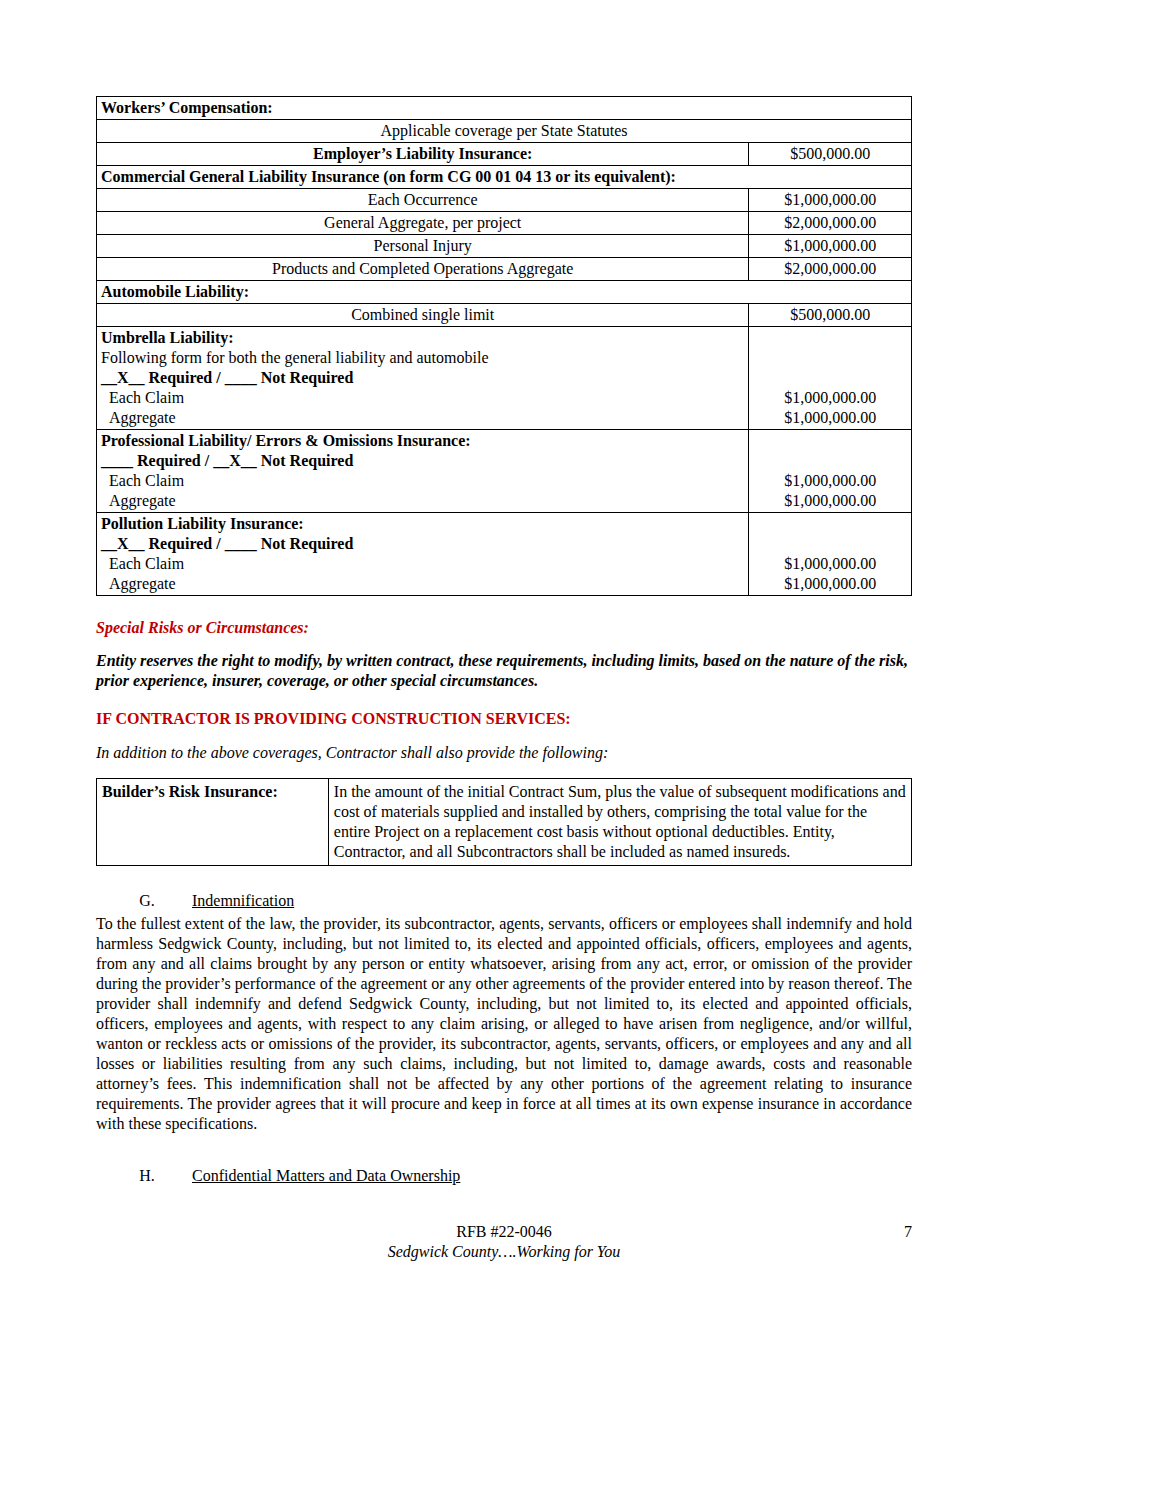| Workers’ Compensation: |
| Applicable coverage per State Statutes |
| Employer’s Liability Insurance: | $500,000.00 |
| Commercial General Liability Insurance (on form CG 00 01 04 13 or its equivalent): |
| Each Occurrence | $1,000,000.00 |
| General Aggregate, per project | $2,000,000.00 |
| Personal Injury | $1,000,000.00 |
| Products and Completed Operations Aggregate | $2,000,000.00 |
| Automobile Liability: |
| Combined single limit | $500,000.00 |
| Umbrella Liability: Following form for both the general liability and automobile __X__ Required / ____ Not Required Each Claim Aggregate | $1,000,000.00 $1,000,000.00 |
| Professional Liability/ Errors & Omissions Insurance: ____ Required / __X__ Not Required Each Claim Aggregate | $1,000,000.00 $1,000,000.00 |
| Pollution Liability Insurance: __X__ Required / ____ Not Required Each Claim Aggregate | $1,000,000.00 $1,000,000.00 |
Special Risks or Circumstances:
Entity reserves the right to modify, by written contract, these requirements, including limits, based on the nature of the risk, prior experience, insurer, coverage, or other special circumstances.
IF CONTRACTOR IS PROVIDING CONSTRUCTION SERVICES:
In addition to the above coverages, Contractor shall also provide the following:
| Builder’s Risk Insurance: | In the amount of the initial Contract Sum, plus the value of subsequent modifications and cost of materials supplied and installed by others, comprising the total value for the entire Project on a replacement cost basis without optional deductibles. Entity, Contractor, and all Subcontractors shall be included as named insureds. |
G. Indemnification
To the fullest extent of the law, the provider, its subcontractor, agents, servants, officers or employees shall indemnify and hold harmless Sedgwick County, including, but not limited to, its elected and appointed officials, officers, employees and agents, from any and all claims brought by any person or entity whatsoever, arising from any act, error, or omission of the provider during the provider’s performance of the agreement or any other agreements of the provider entered into by reason thereof. The provider shall indemnify and defend Sedgwick County, including, but not limited to, its elected and appointed officials, officers, employees and agents, with respect to any claim arising, or alleged to have arisen from negligence, and/or willful, wanton or reckless acts or omissions of the provider, its subcontractor, agents, servants, officers, or employees and any and all losses or liabilities resulting from any such claims, including, but not limited to, damage awards, costs and reasonable attorney’s fees. This indemnification shall not be affected by any other portions of the agreement relating to insurance requirements. The provider agrees that it will procure and keep in force at all times at its own expense insurance in accordance with these specifications.
H. Confidential Matters and Data Ownership
7
RFB #22-0046
Sedgwick County….Working for You